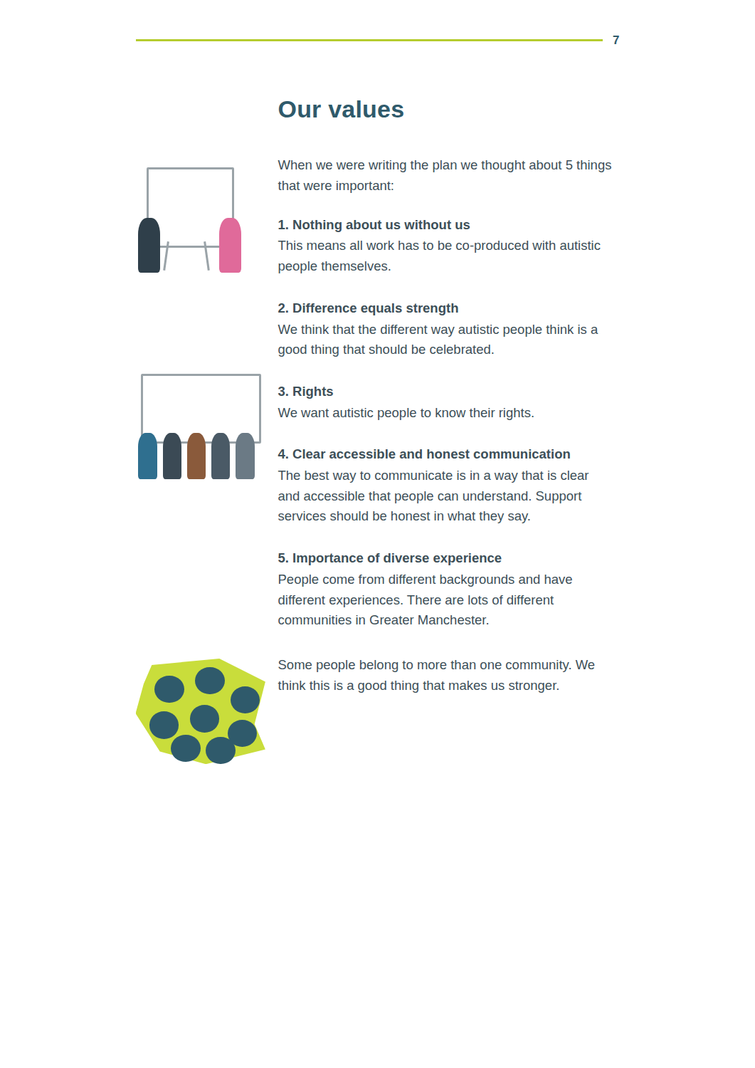7
Our values
When we were writing the plan we thought about 5 things that were important:
1. Nothing about us without us
This means all work has to be co-produced with autistic people themselves.
2. Difference equals strength
We think that the different way autistic people think is a good thing that should be celebrated.
3. Rights
We want autistic people to know their rights.
4. Clear accessible and honest communication
The best way to communicate is in a way that is clear and accessible that people can understand. Support services should be honest in what they say.
5. Importance of diverse experience
People come from different backgrounds and have different experiences. There are lots of different communities in Greater Manchester.
Some people belong to more than one community. We think this is a good thing that makes us stronger.